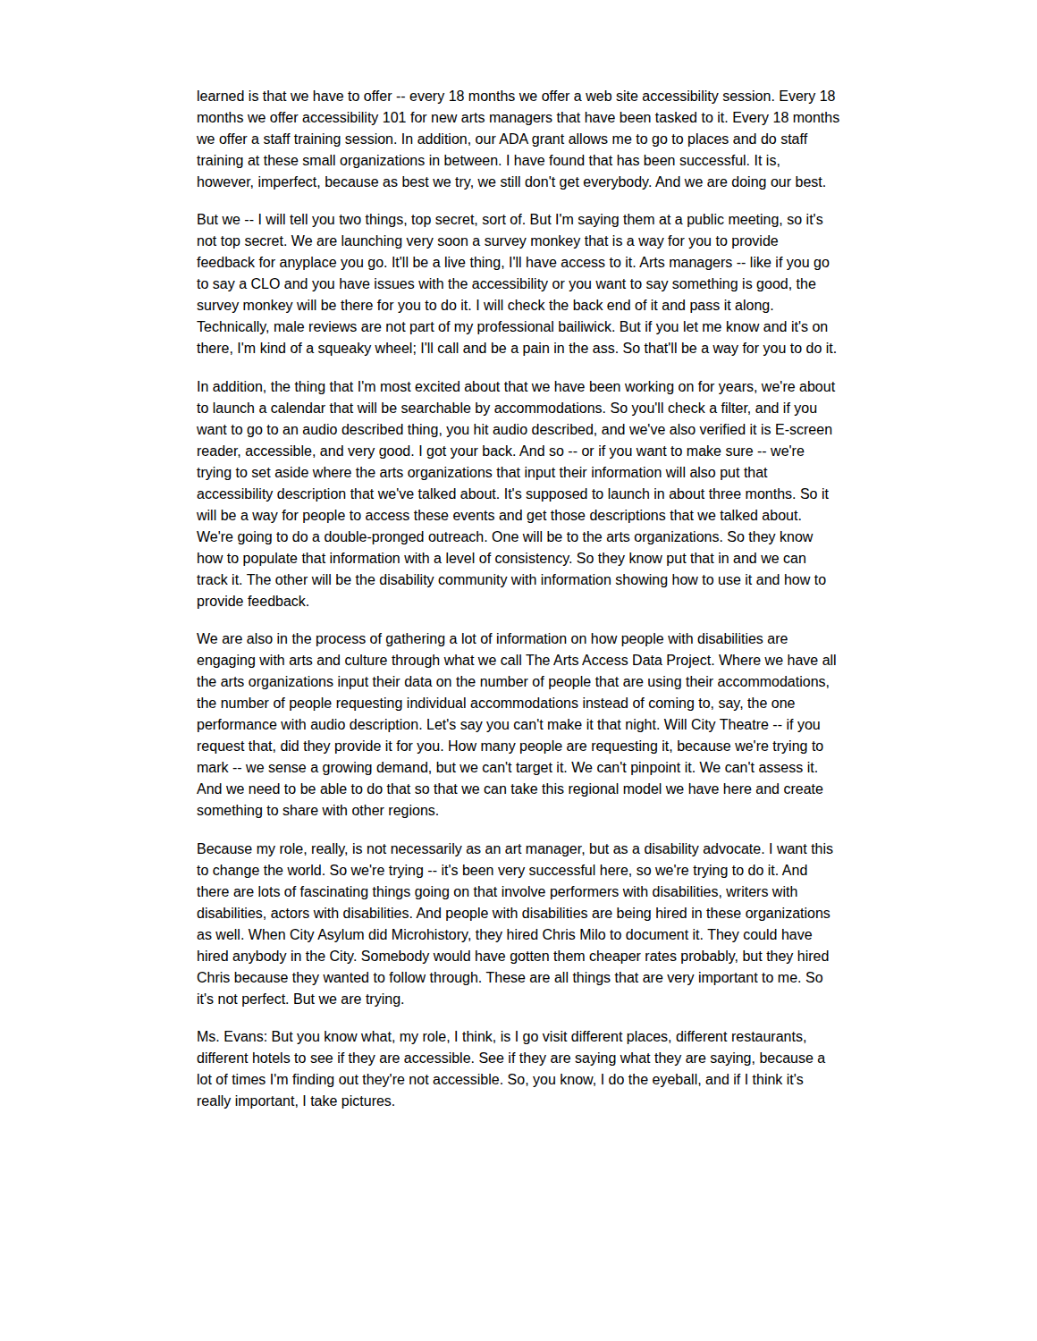learned is that we have to offer -- every 18 months we offer a web site accessibility session. Every 18 months we offer accessibility 101 for new arts managers that have been tasked to it. Every 18 months we offer a staff training session. In addition, our ADA grant allows me to go to places and do staff training at these small organizations in between. I have found that has been successful. It is, however, imperfect, because as best we try, we still don't get everybody. And we are doing our best.
But we -- I will tell you two things, top secret, sort of. But I'm saying them at a public meeting, so it's not top secret. We are launching very soon a survey monkey that is a way for you to provide feedback for anyplace you go. It'll be a live thing, I'll have access to it. Arts managers -- like if you go to say a CLO and you have issues with the accessibility or you want to say something is good, the survey monkey will be there for you to do it. I will check the back end of it and pass it along. Technically, male reviews are not part of my professional bailiwick. But if you let me know and it's on there, I'm kind of a squeaky wheel; I'll call and be a pain in the ass. So that'll be a way for you to do it.
In addition, the thing that I'm most excited about that we have been working on for years, we're about to launch a calendar that will be searchable by accommodations. So you'll check a filter, and if you want to go to an audio described thing, you hit audio described, and we've also verified it is E-screen reader, accessible, and very good. I got your back. And so -- or if you want to make sure -- we're trying to set aside where the arts organizations that input their information will also put that accessibility description that we've talked about. It's supposed to launch in about three months. So it will be a way for people to access these events and get those descriptions that we talked about. We're going to do a double-pronged outreach. One will be to the arts organizations. So they know how to populate that information with a level of consistency. So they know put that in and we can track it. The other will be the disability community with information showing how to use it and how to provide feedback.
We are also in the process of gathering a lot of information on how people with disabilities are engaging with arts and culture through what we call The Arts Access Data Project. Where we have all the arts organizations input their data on the number of people that are using their accommodations, the number of people requesting individual accommodations instead of coming to, say, the one performance with audio description. Let's say you can't make it that night. Will City Theatre -- if you request that, did they provide it for you. How many people are requesting it, because we're trying to mark -- we sense a growing demand, but we can't target it. We can't pinpoint it. We can't assess it. And we need to be able to do that so that we can take this regional model we have here and create something to share with other regions.
Because my role, really, is not necessarily as an art manager, but as a disability advocate. I want this to change the world. So we're trying -- it's been very successful here, so we're trying to do it. And there are lots of fascinating things going on that involve performers with disabilities, writers with disabilities, actors with disabilities. And people with disabilities are being hired in these organizations as well. When City Asylum did Microhistory, they hired Chris Milo to document it. They could have hired anybody in the City. Somebody would have gotten them cheaper rates probably, but they hired Chris because they wanted to follow through. These are all things that are very important to me. So it's not perfect. But we are trying.
Ms. Evans: But you know what, my role, I think, is I go visit different places, different restaurants, different hotels to see if they are accessible. See if they are saying what they are saying, because a lot of times I'm finding out they're not accessible. So, you know, I do the eyeball, and if I think it's really important, I take pictures.